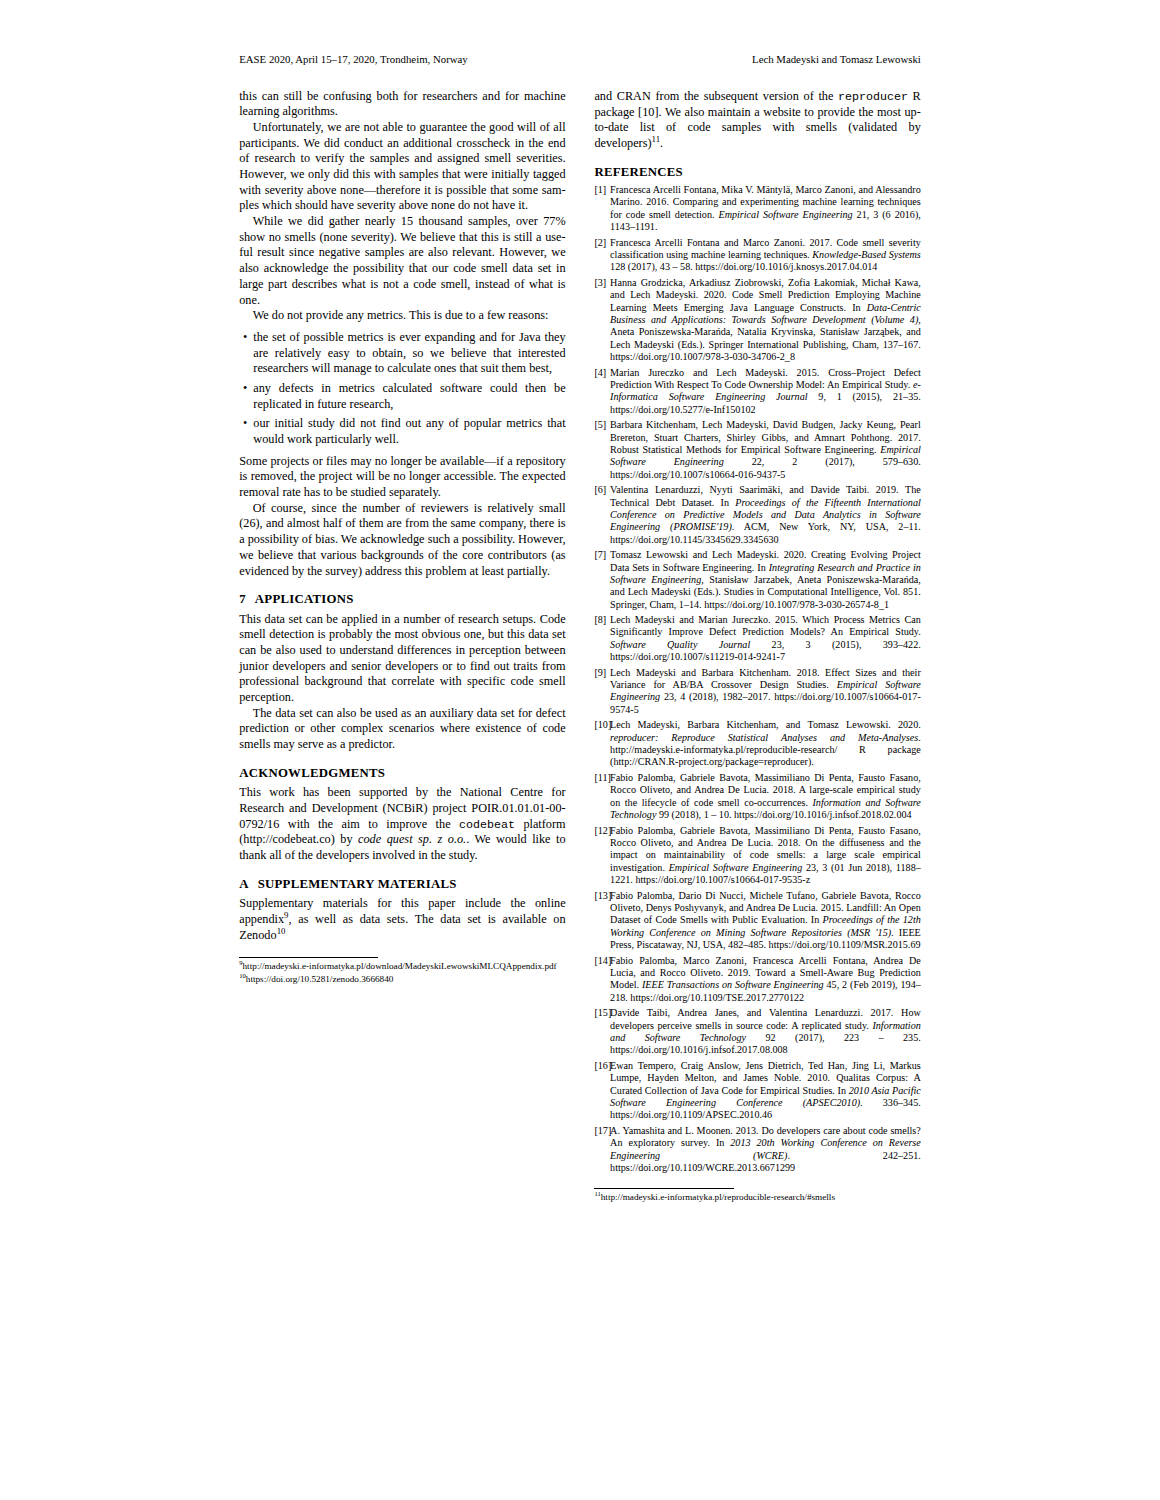EASE 2020, April 15–17, 2020, Trondheim, Norway
Lech Madeyski and Tomasz Lewowski
this can still be confusing both for researchers and for machine learning algorithms.
Unfortunately, we are not able to guarantee the good will of all participants. We did conduct an additional crosscheck in the end of research to verify the samples and assigned smell severities. However, we only did this with samples that were initially tagged with severity above none—therefore it is possible that some samples which should have severity above none do not have it.
While we did gather nearly 15 thousand samples, over 77% show no smells (none severity). We believe that this is still a useful result since negative samples are also relevant. However, we also acknowledge the possibility that our code smell data set in large part describes what is not a code smell, instead of what is one.
We do not provide any metrics. This is due to a few reasons:
the set of possible metrics is ever expanding and for Java they are relatively easy to obtain, so we believe that interested researchers will manage to calculate ones that suit them best,
any defects in metrics calculated software could then be replicated in future research,
our initial study did not find out any of popular metrics that would work particularly well.
Some projects or files may no longer be available—if a repository is removed, the project will be no longer accessible. The expected removal rate has to be studied separately.
Of course, since the number of reviewers is relatively small (26), and almost half of them are from the same company, there is a possibility of bias. We acknowledge such a possibility. However, we believe that various backgrounds of the core contributors (as evidenced by the survey) address this problem at least partially.
7 APPLICATIONS
This data set can be applied in a number of research setups. Code smell detection is probably the most obvious one, but this data set can be also used to understand differences in perception between junior developers and senior developers or to find out traits from professional background that correlate with specific code smell perception.
The data set can also be used as an auxiliary data set for defect prediction or other complex scenarios where existence of code smells may serve as a predictor.
ACKNOWLEDGMENTS
This work has been supported by the National Centre for Research and Development (NCBiR) project POIR.01.01.01-00-0792/16 with the aim to improve the codebeat platform (http://codebeat.co) by code quest sp. z o.o.. We would like to thank all of the developers involved in the study.
ASUPPLEMENTARY MATERIALS
Supplementary materials for this paper include the online appendix9, as well as data sets. The data set is available on Zenodo10
9http://madeyski.e-informatyka.pl/download/MadeyskiLewowskiMLCQAppendix.pdf
10https://doi.org/10.5281/zenodo.3666840
and CRAN from the subsequent version of the reproducer R package [10]. We also maintain a website to provide the most up-to-date list of code samples with smells (validated by developers)11.
REFERENCES
[1] Francesca Arcelli Fontana, Mika V. Mäntylä, Marco Zanoni, and Alessandro Marino. 2016. Comparing and experimenting machine learning techniques for code smell detection. Empirical Software Engineering 21, 3 (6 2016), 1143–1191.
[2] Francesca Arcelli Fontana and Marco Zanoni. 2017. Code smell severity classification using machine learning techniques. Knowledge-Based Systems 128 (2017), 43 – 58. https://doi.org/10.1016/j.knosys.2017.04.014
[3] Hanna Grodzicka, Arkadiusz Ziobrowski, Zofia Łakomiak, Michał Kawa, and Lech Madeyski. 2020. Code Smell Prediction Employing Machine Learning Meets Emerging Java Language Constructs. In Data-Centric Business and Applications: Towards Software Development (Volume 4), Aneta Poniszewska-Marańda, Natalia Kryvinska, Stanisław Jarząbek, and Lech Madeyski (Eds.). Springer International Publishing, Cham, 137–167. https://doi.org/10.1007/978-3-030-34706-2_8
[4] Marian Jureczko and Lech Madeyski. 2015. Cross–Project Defect Prediction With Respect To Code Ownership Model: An Empirical Study. e-Informatica Software Engineering Journal 9, 1 (2015), 21–35. https://doi.org/10.5277/e-Inf150102
[5] Barbara Kitchenham, Lech Madeyski, David Budgen, Jacky Keung, Pearl Brereton, Stuart Charters, Shirley Gibbs, and Amnart Pohthong. 2017. Robust Statistical Methods for Empirical Software Engineering. Empirical Software Engineering 22, 2 (2017), 579–630. https://doi.org/10.1007/s10664-016-9437-5
[6] Valentina Lenarduzzi, Nyyti Saarimäki, and Davide Taibi. 2019. The Technical Debt Dataset. In Proceedings of the Fifteenth International Conference on Predictive Models and Data Analytics in Software Engineering (PROMISE'19). ACM, New York, NY, USA, 2–11. https://doi.org/10.1145/3345629.3345630
[7] Tomasz Lewowski and Lech Madeyski. 2020. Creating Evolving Project Data Sets in Software Engineering. In Integrating Research and Practice in Software Engineering, Stanisław Jarzabek, Aneta Poniszewska-Marańda, and Lech Madeyski (Eds.). Studies in Computational Intelligence, Vol. 851. Springer, Cham, 1–14. https://doi.org/10.1007/978-3-030-26574-8_1
[8] Lech Madeyski and Marian Jureczko. 2015. Which Process Metrics Can Significantly Improve Defect Prediction Models? An Empirical Study. Software Quality Journal 23, 3 (2015), 393–422. https://doi.org/10.1007/s11219-014-9241-7
[9] Lech Madeyski and Barbara Kitchenham. 2018. Effect Sizes and their Variance for AB/BA Crossover Design Studies. Empirical Software Engineering 23, 4 (2018), 1982–2017. https://doi.org/10.1007/s10664-017-9574-5
[10] Lech Madeyski, Barbara Kitchenham, and Tomasz Lewowski. 2020. reproducer: Reproduce Statistical Analyses and Meta-Analyses. http://madeyski.e-informatyka.pl/reproducible-research/ R package (http://CRAN.R-project.org/package=reproducer).
[11] Fabio Palomba, Gabriele Bavota, Massimiliano Di Penta, Fausto Fasano, Rocco Oliveto, and Andrea De Lucia. 2018. A large-scale empirical study on the lifecycle of code smell co-occurrences. Information and Software Technology 99 (2018), 1 – 10. https://doi.org/10.1016/j.infsof.2018.02.004
[12] Fabio Palomba, Gabriele Bavota, Massimiliano Di Penta, Fausto Fasano, Rocco Oliveto, and Andrea De Lucia. 2018. On the diffuseness and the impact on maintainability of code smells: a large scale empirical investigation. Empirical Software Engineering 23, 3 (01 Jun 2018), 1188–1221. https://doi.org/10.1007/s10664-017-9535-z
[13] Fabio Palomba, Dario Di Nucci, Michele Tufano, Gabriele Bavota, Rocco Oliveto, Denys Poshyvanyk, and Andrea De Lucia. 2015. Landfill: An Open Dataset of Code Smells with Public Evaluation. In Proceedings of the 12th Working Conference on Mining Software Repositories (MSR '15). IEEE Press, Piscataway, NJ, USA, 482–485. https://doi.org/10.1109/MSR.2015.69
[14] Fabio Palomba, Marco Zanoni, Francesca Arcelli Fontana, Andrea De Lucia, and Rocco Oliveto. 2019. Toward a Smell-Aware Bug Prediction Model. IEEE Transactions on Software Engineering 45, 2 (Feb 2019), 194–218. https://doi.org/10.1109/TSE.2017.2770122
[15] Davide Taibi, Andrea Janes, and Valentina Lenarduzzi. 2017. How developers perceive smells in source code: A replicated study. Information and Software Technology 92 (2017), 223 – 235. https://doi.org/10.1016/j.infsof.2017.08.008
[16] Ewan Tempero, Craig Anslow, Jens Dietrich, Ted Han, Jing Li, Markus Lumpe, Hayden Melton, and James Noble. 2010. Qualitas Corpus: A Curated Collection of Java Code for Empirical Studies. In 2010 Asia Pacific Software Engineering Conference (APSEC2010). 336–345. https://doi.org/10.1109/APSEC.2010.46
[17] A. Yamashita and L. Moonen. 2013. Do developers care about code smells? An exploratory survey. In 2013 20th Working Conference on Reverse Engineering (WCRE). 242–251. https://doi.org/10.1109/WCRE.2013.6671299
11http://madeyski.e-informatyka.pl/reproducible-research/#smells